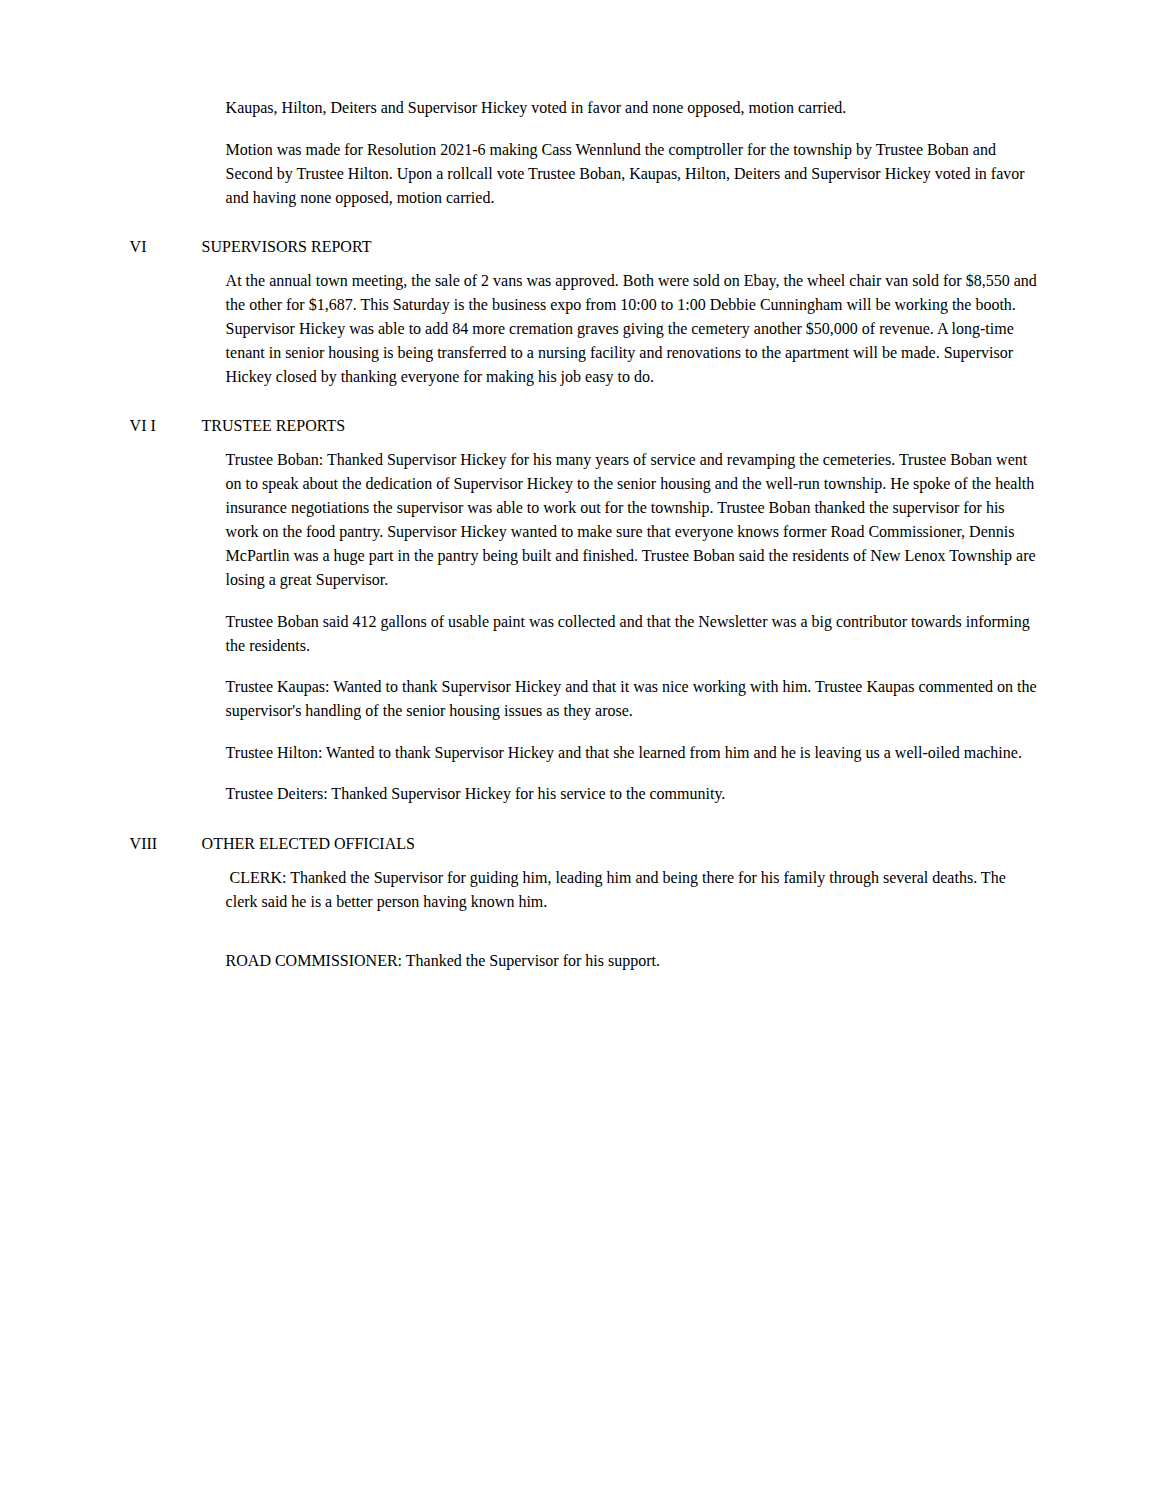Kaupas, Hilton, Deiters and Supervisor Hickey voted in favor and none opposed, motion carried.
Motion was made for Resolution 2021-6 making Cass Wennlund the comptroller for the township by Trustee Boban and Second by Trustee Hilton. Upon a rollcall vote Trustee Boban, Kaupas, Hilton, Deiters and Supervisor Hickey voted in favor and having none opposed, motion carried.
VI
SUPERVISORS REPORT
At the annual town meeting, the sale of 2 vans was approved. Both were sold on Ebay, the wheel chair van sold for $8,550 and the other for $1,687. This Saturday is the business expo from 10:00 to 1:00 Debbie Cunningham will be working the booth. Supervisor Hickey was able to add 84 more cremation graves giving the cemetery another $50,000 of revenue. A long-time tenant in senior housing is being transferred to a nursing facility and renovations to the apartment will be made. Supervisor Hickey closed by thanking everyone for making his job easy to do.
VI I
TRUSTEE REPORTS
Trustee Boban: Thanked Supervisor Hickey for his many years of service and revamping the cemeteries. Trustee Boban went on to speak about the dedication of Supervisor Hickey to the senior housing and the well-run township. He spoke of the health insurance negotiations the supervisor was able to work out for the township. Trustee Boban thanked the supervisor for his work on the food pantry. Supervisor Hickey wanted to make sure that everyone knows former Road Commissioner, Dennis McPartlin was a huge part in the pantry being built and finished. Trustee Boban said the residents of New Lenox Township are losing a great Supervisor.
Trustee Boban said 412 gallons of usable paint was collected and that the Newsletter was a big contributor towards informing the residents.
Trustee Kaupas: Wanted to thank Supervisor Hickey and that it was nice working with him. Trustee Kaupas commented on the supervisor's handling of the senior housing issues as they arose.
Trustee Hilton: Wanted to thank Supervisor Hickey and that she learned from him and he is leaving us a well-oiled machine.
Trustee Deiters: Thanked Supervisor Hickey for his service to the community.
VIII
OTHER ELECTED OFFICIALS
CLERK: Thanked the Supervisor for guiding him, leading him and being there for his family through several deaths. The clerk said he is a better person having known him.
ROAD COMMISSIONER: Thanked the Supervisor for his support.